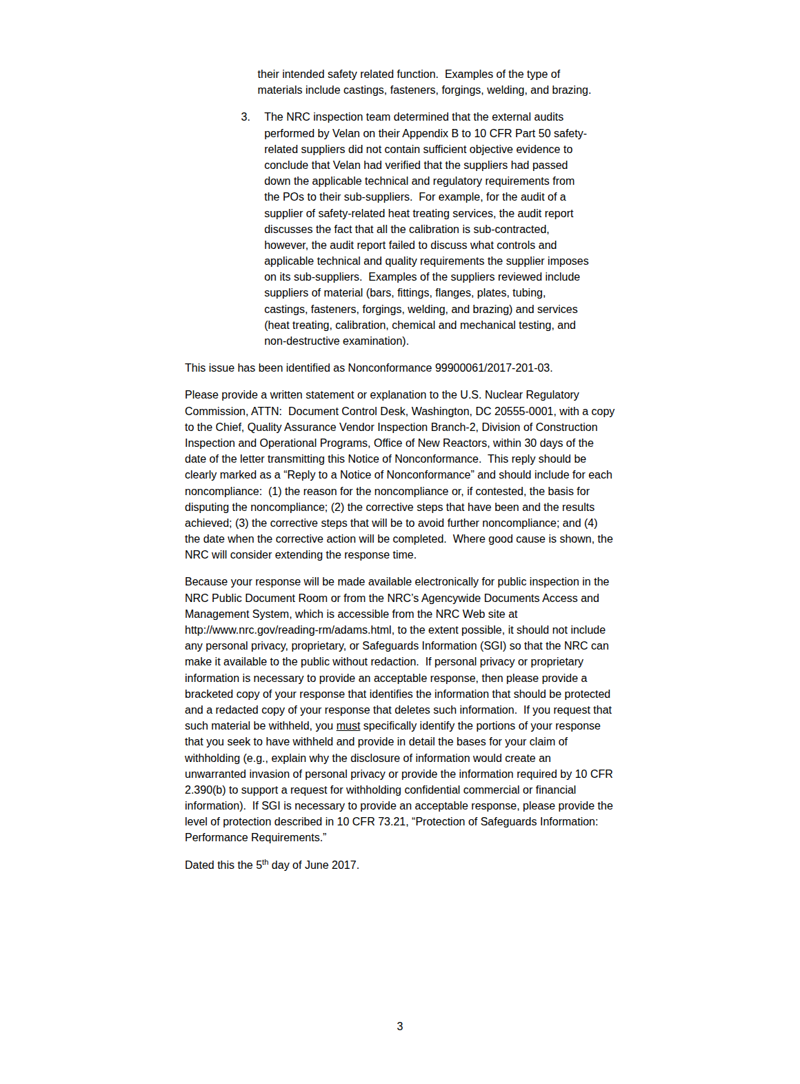their intended safety related function. Examples of the type of materials include castings, fasteners, forgings, welding, and brazing.
3. The NRC inspection team determined that the external audits performed by Velan on their Appendix B to 10 CFR Part 50 safety-related suppliers did not contain sufficient objective evidence to conclude that Velan had verified that the suppliers had passed down the applicable technical and regulatory requirements from the POs to their sub-suppliers. For example, for the audit of a supplier of safety-related heat treating services, the audit report discusses the fact that all the calibration is sub-contracted, however, the audit report failed to discuss what controls and applicable technical and quality requirements the supplier imposes on its sub-suppliers. Examples of the suppliers reviewed include suppliers of material (bars, fittings, flanges, plates, tubing, castings, fasteners, forgings, welding, and brazing) and services (heat treating, calibration, chemical and mechanical testing, and non-destructive examination).
This issue has been identified as Nonconformance 99900061/2017-201-03.
Please provide a written statement or explanation to the U.S. Nuclear Regulatory Commission, ATTN: Document Control Desk, Washington, DC 20555-0001, with a copy to the Chief, Quality Assurance Vendor Inspection Branch-2, Division of Construction Inspection and Operational Programs, Office of New Reactors, within 30 days of the date of the letter transmitting this Notice of Nonconformance. This reply should be clearly marked as a “Reply to a Notice of Nonconformance” and should include for each noncompliance: (1) the reason for the noncompliance or, if contested, the basis for disputing the noncompliance; (2) the corrective steps that have been and the results achieved; (3) the corrective steps that will be to avoid further noncompliance; and (4) the date when the corrective action will be completed. Where good cause is shown, the NRC will consider extending the response time.
Because your response will be made available electronically for public inspection in the NRC Public Document Room or from the NRC’s Agencywide Documents Access and Management System, which is accessible from the NRC Web site at http://www.nrc.gov/reading-rm/adams.html, to the extent possible, it should not include any personal privacy, proprietary, or Safeguards Information (SGI) so that the NRC can make it available to the public without redaction. If personal privacy or proprietary information is necessary to provide an acceptable response, then please provide a bracketed copy of your response that identifies the information that should be protected and a redacted copy of your response that deletes such information. If you request that such material be withheld, you must specifically identify the portions of your response that you seek to have withheld and provide in detail the bases for your claim of withholding (e.g., explain why the disclosure of information would create an unwarranted invasion of personal privacy or provide the information required by 10 CFR 2.390(b) to support a request for withholding confidential commercial or financial information). If SGI is necessary to provide an acceptable response, please provide the level of protection described in 10 CFR 73.21, “Protection of Safeguards Information: Performance Requirements.”
Dated this the 5th day of June 2017.
3